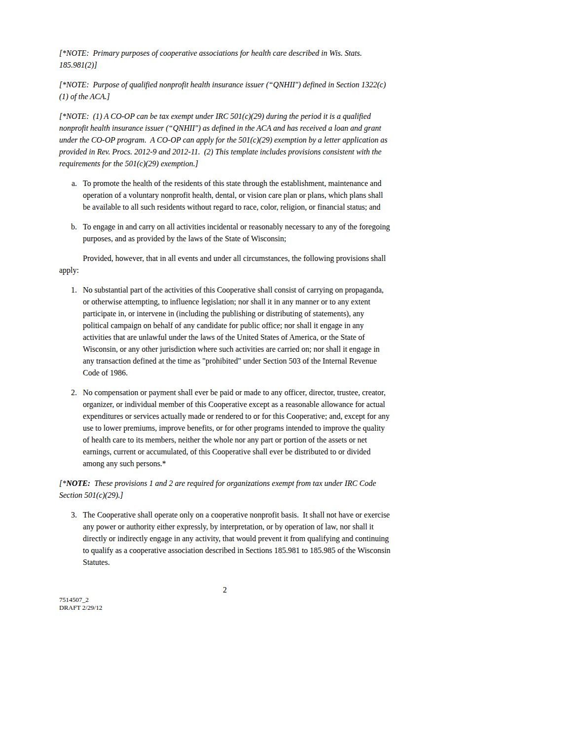[*NOTE: Primary purposes of cooperative associations for health care described in Wis. Stats. 185.981(2)]
[*NOTE: Purpose of qualified nonprofit health insurance issuer (“QNHII") defined in Section 1322(c)(1) of the ACA.]
[*NOTE: (1) A CO-OP can be tax exempt under IRC 501(c)(29) during the period it is a qualified nonprofit health insurance issuer (“QNHII") as defined in the ACA and has received a loan and grant under the CO-OP program. A CO-OP can apply for the 501(c)(29) exemption by a letter application as provided in Rev. Procs. 2012-9 and 2012-11. (2) This template includes provisions consistent with the requirements for the 501(c)(29) exemption.]
To promote the health of the residents of this state through the establishment, maintenance and operation of a voluntary nonprofit health, dental, or vision care plan or plans, which plans shall be available to all such residents without regard to race, color, religion, or financial status; and
To engage in and carry on all activities incidental or reasonably necessary to any of the foregoing purposes, and as provided by the laws of the State of Wisconsin;
Provided, however, that in all events and under all circumstances, the following provisions shall apply:
No substantial part of the activities of this Cooperative shall consist of carrying on propaganda, or otherwise attempting, to influence legislation; nor shall it in any manner or to any extent participate in, or intervene in (including the publishing or distributing of statements), any political campaign on behalf of any candidate for public office; nor shall it engage in any activities that are unlawful under the laws of the United States of America, or the State of Wisconsin, or any other jurisdiction where such activities are carried on; nor shall it engage in any transaction defined at the time as "prohibited" under Section 503 of the Internal Revenue Code of 1986.
No compensation or payment shall ever be paid or made to any officer, director, trustee, creator, organizer, or individual member of this Cooperative except as a reasonable allowance for actual expenditures or services actually made or rendered to or for this Cooperative; and, except for any use to lower premiums, improve benefits, or for other programs intended to improve the quality of health care to its members, neither the whole nor any part or portion of the assets or net earnings, current or accumulated, of this Cooperative shall ever be distributed to or divided among any such persons.*
[*NOTE: These provisions 1 and 2 are required for organizations exempt from tax under IRC Code Section 501(c)(29).]
The Cooperative shall operate only on a cooperative nonprofit basis. It shall not have or exercise any power or authority either expressly, by interpretation, or by operation of law, nor shall it directly or indirectly engage in any activity, that would prevent it from qualifying and continuing to qualify as a cooperative association described in Sections 185.981 to 185.985 of the Wisconsin Statutes.
2
7514507_2
DRAFT 2/29/12